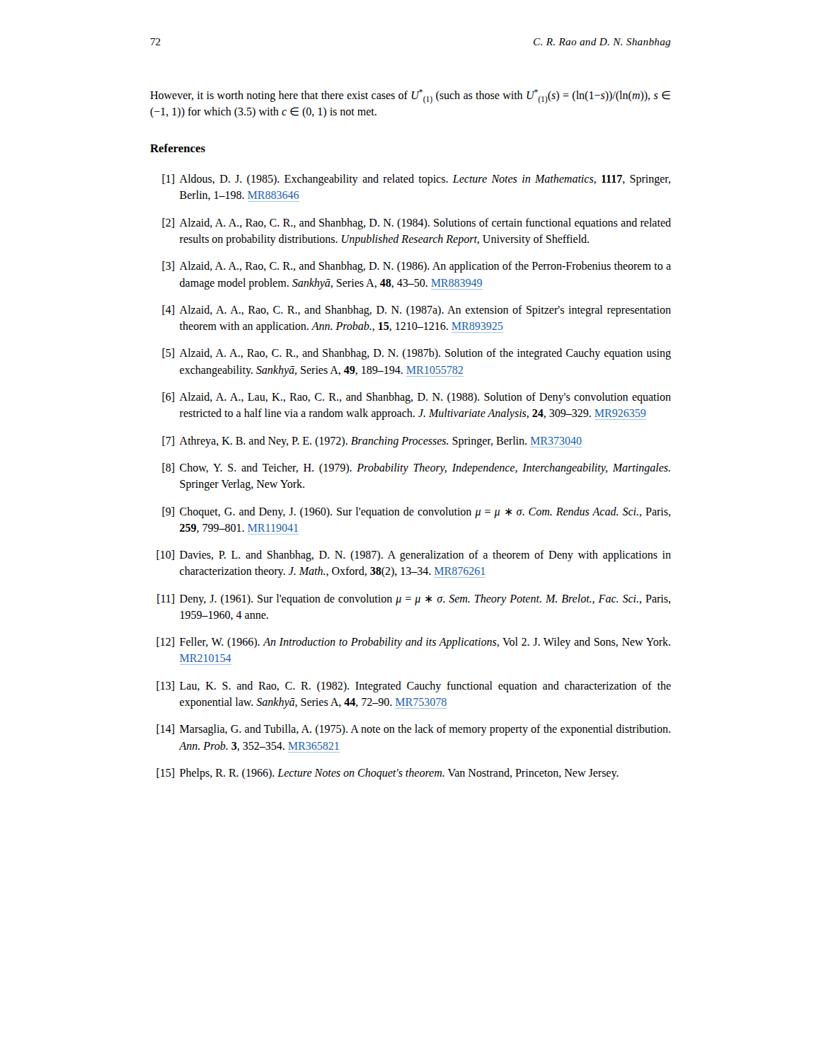72 C. R. Rao and D. N. Shanbhag
However, it is worth noting here that there exist cases of U*(1) (such as those with U*(1)(s) = (ln(1−s))/(ln(m)), s ∈ (−1, 1)) for which (3.5) with c ∈ (0, 1) is not met.
References
Aldous, D. J. (1985). Exchangeability and related topics. Lecture Notes in Mathematics, 1117, Springer, Berlin, 1–198. MR883646
Alzaid, A. A., Rao, C. R., and Shanbhag, D. N. (1984). Solutions of certain functional equations and related results on probability distributions. Unpublished Research Report, University of Sheffield.
Alzaid, A. A., Rao, C. R., and Shanbhag, D. N. (1986). An application of the Perron-Frobenius theorem to a damage model problem. Sankhyā, Series A, 48, 43–50. MR883949
Alzaid, A. A., Rao, C. R., and Shanbhag, D. N. (1987a). An extension of Spitzer's integral representation theorem with an application. Ann. Probab., 15, 1210–1216. MR893925
Alzaid, A. A., Rao, C. R., and Shanbhag, D. N. (1987b). Solution of the integrated Cauchy equation using exchangeability. Sankhyā, Series A, 49, 189–194. MR1055782
Alzaid, A. A., Lau, K., Rao, C. R., and Shanbhag, D. N. (1988). Solution of Deny's convolution equation restricted to a half line via a random walk approach. J. Multivariate Analysis, 24, 309–329. MR926359
Athreya, K. B. and Ney, P. E. (1972). Branching Processes. Springer, Berlin. MR373040
Chow, Y. S. and Teicher, H. (1979). Probability Theory, Independence, Interchangeability, Martingales. Springer Verlag, New York.
Choquet, G. and Deny, J. (1960). Sur l'equation de convolution μ = μ ∗ σ. Com. Rendus Acad. Sci., Paris, 259, 799–801. MR119041
Davies, P. L. and Shanbhag, D. N. (1987). A generalization of a theorem of Deny with applications in characterization theory. J. Math., Oxford, 38(2), 13–34. MR876261
Deny, J. (1961). Sur l'equation de convolution μ = μ ∗ σ. Sem. Theory Potent. M. Brelot., Fac. Sci., Paris, 1959–1960, 4 anne.
Feller, W. (1966). An Introduction to Probability and its Applications, Vol 2. J. Wiley and Sons, New York. MR210154
Lau, K. S. and Rao, C. R. (1982). Integrated Cauchy functional equation and characterization of the exponential law. Sankhyā, Series A, 44, 72–90. MR753078
Marsaglia, G. and Tubilla, A. (1975). A note on the lack of memory property of the exponential distribution. Ann. Prob. 3, 352–354. MR365821
Phelps, R. R. (1966). Lecture Notes on Choquet's theorem. Van Nostrand, Princeton, New Jersey.